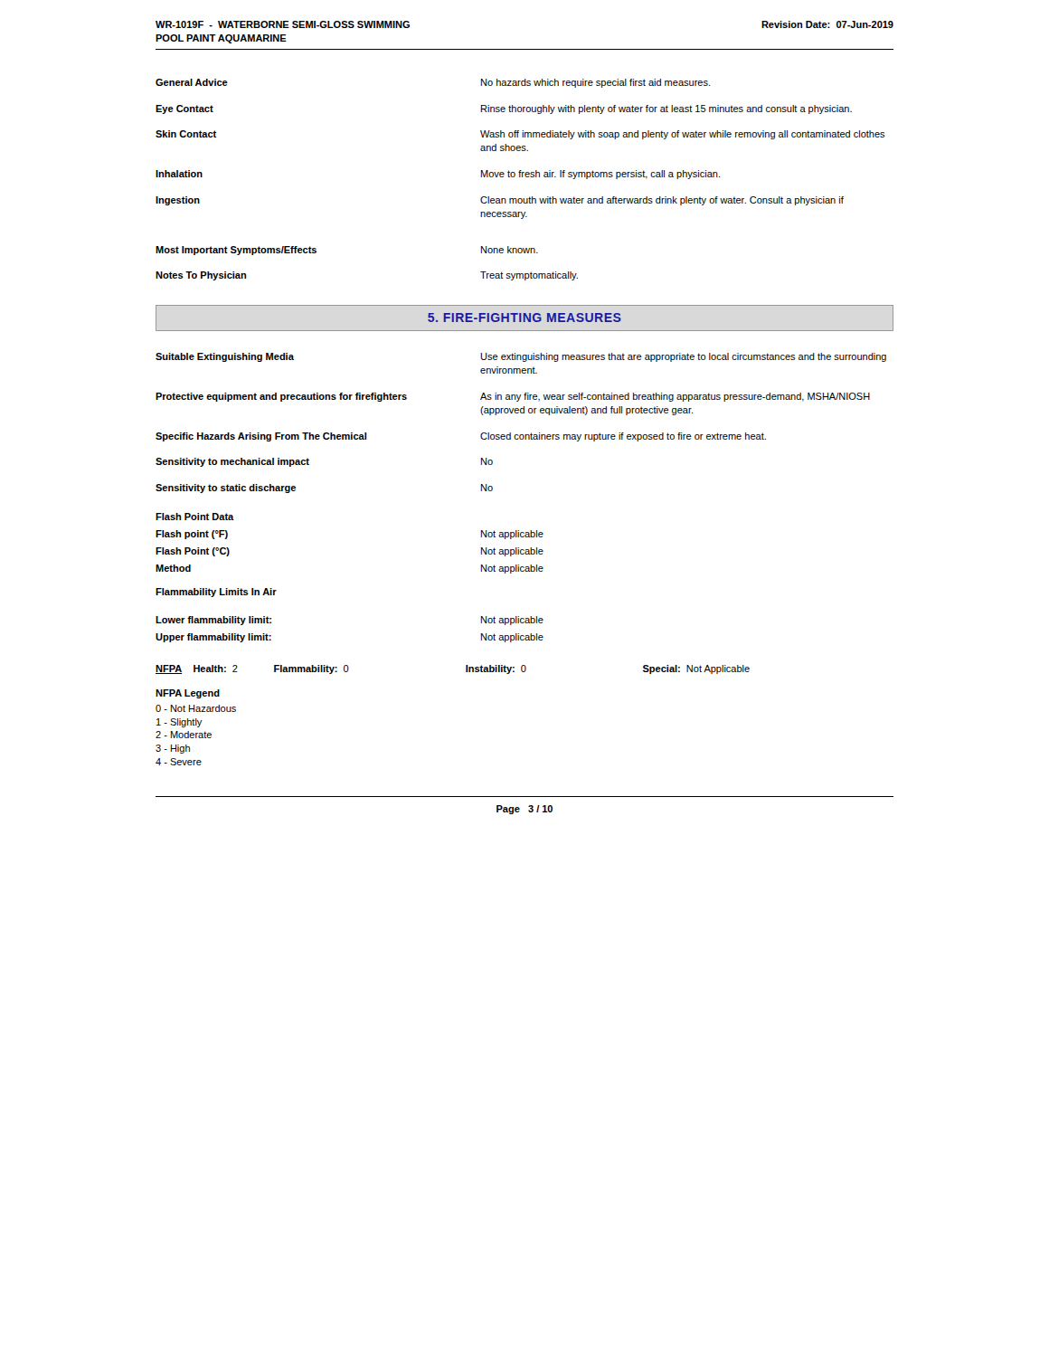WR-1019F - WATERBORNE SEMI-GLOSS SWIMMING
POOL PAINT AQUAMARINE
Revision Date: 07-Jun-2019
| General Advice | No hazards which require special first aid measures. |
| Eye Contact | Rinse thoroughly with plenty of water for at least 15 minutes and consult a physician. |
| Skin Contact | Wash off immediately with soap and plenty of water while removing all contaminated clothes and shoes. |
| Inhalation | Move to fresh air. If symptoms persist, call a physician. |
| Ingestion | Clean mouth with water and afterwards drink plenty of water. Consult a physician if necessary. |
| Most Important Symptoms/Effects | None known. |
| Notes To Physician | Treat symptomatically. |
5. FIRE-FIGHTING MEASURES
| Suitable Extinguishing Media | Use extinguishing measures that are appropriate to local circumstances and the surrounding environment. |
| Protective equipment and precautions for firefighters | As in any fire, wear self-contained breathing apparatus pressure-demand, MSHA/NIOSH (approved or equivalent) and full protective gear. |
| Specific Hazards Arising From The Chemical | Closed containers may rupture if exposed to fire or extreme heat. |
| Sensitivity to mechanical impact | No |
| Sensitivity to static discharge | No |
Flash Point Data
| Flash point (°F) | Not applicable |
| Flash Point (°C) | Not applicable |
| Method | Not applicable |
Flammability Limits In Air
| Lower flammability limit: | Not applicable |
| Upper flammability limit: | Not applicable |
| NFPA Health: 2 | Flammability: 0 | Instability: 0 | Special: Not Applicable |
NFPA Legend
0 - Not Hazardous
1 - Slightly
2 - Moderate
3 - High
4 - Severe
Page 3 / 10